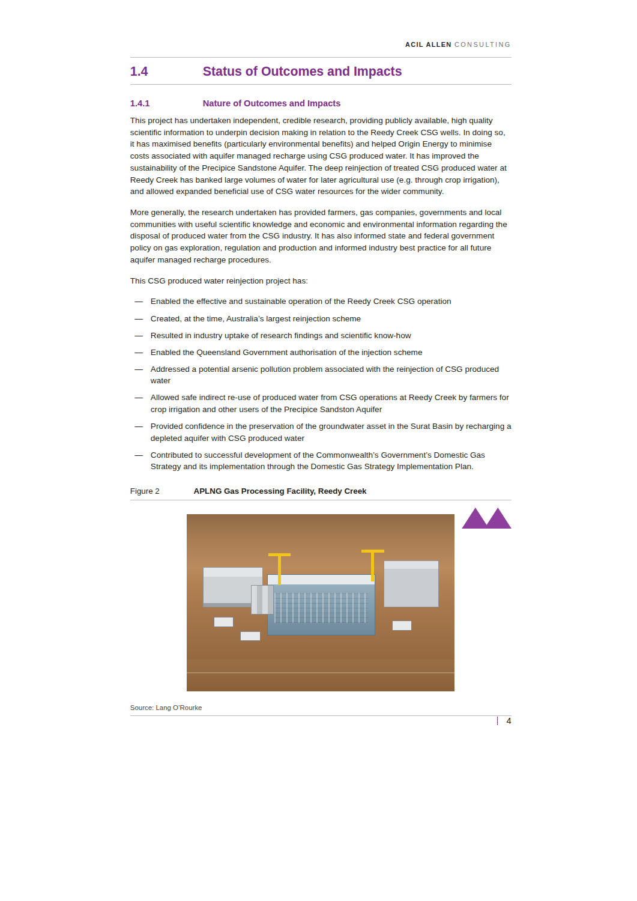ACIL ALLEN CONSULTING
1.4 Status of Outcomes and Impacts
1.4.1 Nature of Outcomes and Impacts
This project has undertaken independent, credible research, providing publicly available, high quality scientific information to underpin decision making in relation to the Reedy Creek CSG wells. In doing so, it has maximised benefits (particularly environmental benefits) and helped Origin Energy to minimise costs associated with aquifer managed recharge using CSG produced water. It has improved the sustainability of the Precipice Sandstone Aquifer. The deep reinjection of treated CSG produced water at Reedy Creek has banked large volumes of water for later agricultural use (e.g. through crop irrigation), and allowed expanded beneficial use of CSG water resources for the wider community.
More generally, the research undertaken has provided farmers, gas companies, governments and local communities with useful scientific knowledge and economic and environmental information regarding the disposal of produced water from the CSG industry. It has also informed state and federal government policy on gas exploration, regulation and production and informed industry best practice for all future aquifer managed recharge procedures.
This CSG produced water reinjection project has:
Enabled the effective and sustainable operation of the Reedy Creek CSG operation
Created, at the time, Australia’s largest reinjection scheme
Resulted in industry uptake of research findings and scientific know-how
Enabled the Queensland Government authorisation of the injection scheme
Addressed a potential arsenic pollution problem associated with the reinjection of CSG produced water
Allowed safe indirect re-use of produced water from CSG operations at Reedy Creek by farmers for crop irrigation and other users of the Precipice Sandston Aquifer
Provided confidence in the preservation of the groundwater asset in the Surat Basin by recharging a depleted aquifer with CSG produced water
Contributed to successful development of the Commonwealth’s Government’s Domestic Gas Strategy and its implementation through the Domestic Gas Strategy Implementation Plan.
Figure 2 APLNG Gas Processing Facility, Reedy Creek
Source: Lang O’Rourke
4